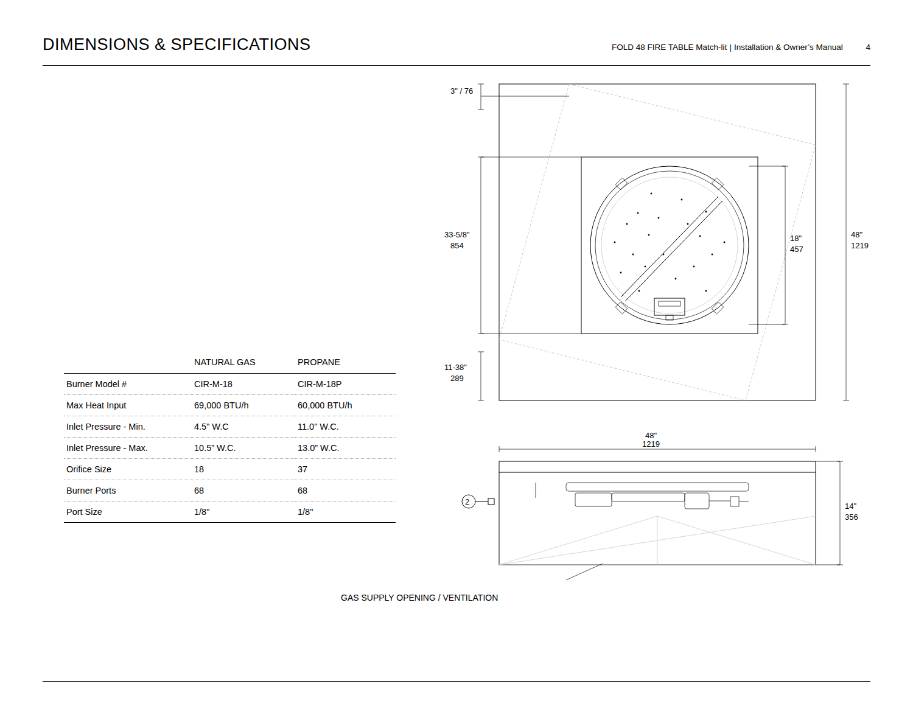DIMENSIONS & SPECIFICATIONS
FOLD 48 FIRE TABLE Match-lit|Installation & Owner’s Manual 4
| | NATURAL GAS | PROPANE |
| --- | --- | --- |
| Burner Model # | CIR-M-18 | CIR-M-18P |
| Max Heat Input | 69,000 BTU/h | 60,000 BTU/h |
| Inlet Pressure - Min. | 4.5" W.C | 11.0" W.C. |
| Inlet Pressure - Max. | 10.5” W.C. | 13.0” W.C. |
| Orifice Size | 18 | 37 |
| Burner Ports | 68 | 68 |
| Port Size | 1/8" | 1/8" |
3" / 76 33-5/8" 854 11-38" 289 18" 457 48" 1219 48" 1219 2 14" 356
GAS SUPPLY OPENING / VENTILATION